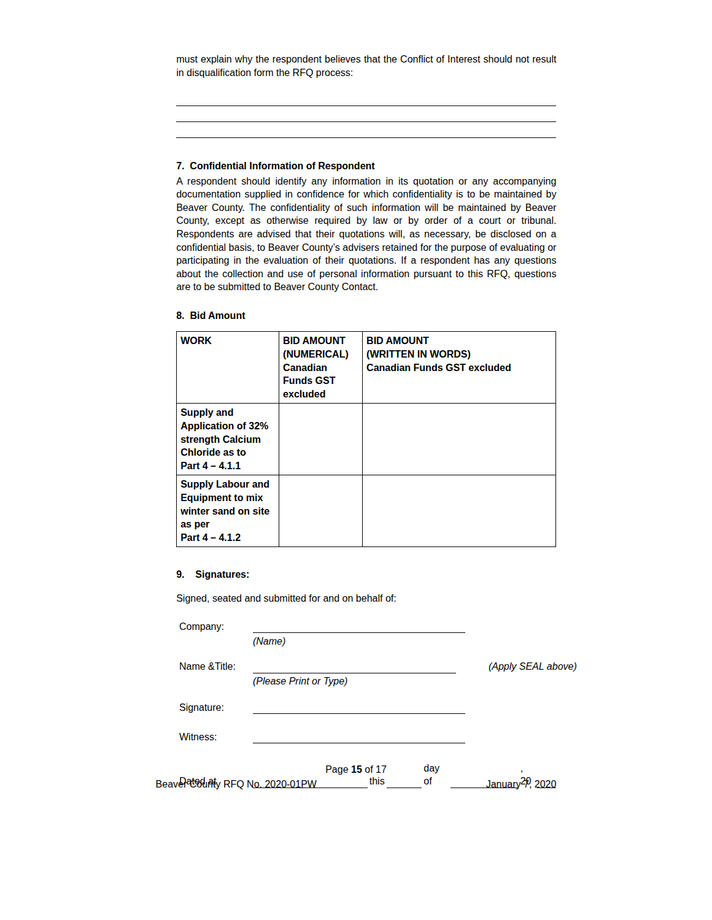must explain why the respondent believes that the Conflict of Interest should not result in disqualification form the RFQ process:
7. Confidential Information of Respondent
A respondent should identify any information in its quotation or any accompanying documentation supplied in confidence for which confidentiality is to be maintained by Beaver County. The confidentiality of such information will be maintained by Beaver County, except as otherwise required by law or by order of a court or tribunal. Respondents are advised that their quotations will, as necessary, be disclosed on a confidential basis, to Beaver County’s advisers retained for the purpose of evaluating or participating in the evaluation of their quotations. If a respondent has any questions about the collection and use of personal information pursuant to this RFQ, questions are to be submitted to Beaver County Contact.
8. Bid Amount
| WORK | BID AMOUNT (NUMERICAL) Canadian Funds GST excluded | BID AMOUNT (WRITTEN IN WORDS) Canadian Funds GST excluded |
| --- | --- | --- |
| Supply and Application of 32% strength Calcium Chloride as to Part 4 – 4.1.1 | | |
| Supply Labour and Equipment to mix winter sand on site as per Part 4 – 4.1.2 | | |
9. Signatures:
Signed, seated and submitted for and on behalf of:
Company:
(Name)
Name &Title:
(Apply SEAL above)
(Please Print or Type)
Signature:
Witness:
Dated at
this day of , 20
Page 15 of 17
Beaver County RFQ No. 2020-01PW January 7, 2020